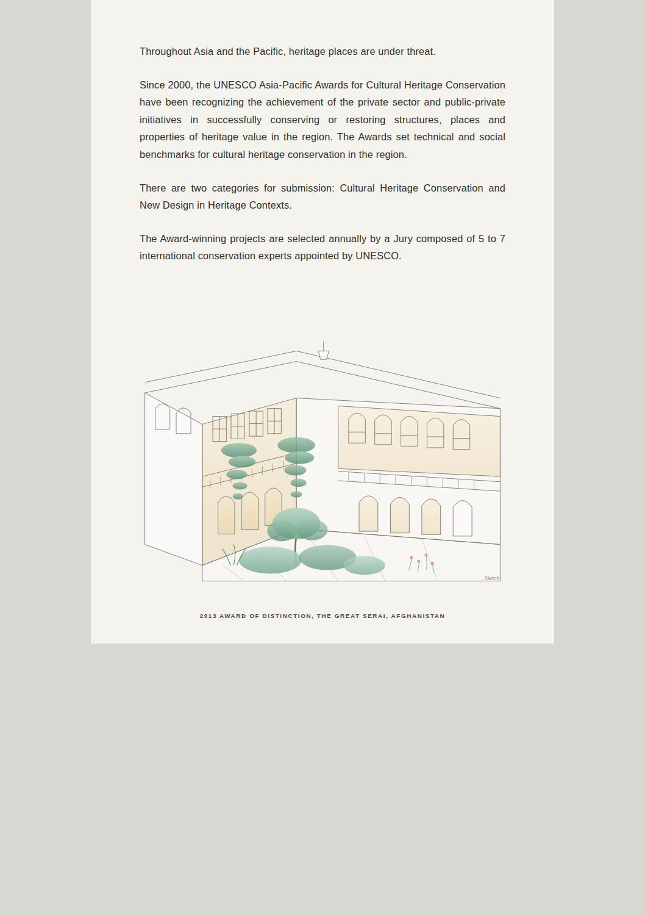Throughout Asia and the Pacific, heritage places are under threat.
Since 2000, the UNESCO Asia-Pacific Awards for Cultural Heritage Conservation have been recognizing the achievement of the private sector and public-private initiatives in successfully conserving or restoring structures, places and properties of heritage value in the region. The Awards set technical and social benchmarks for cultural heritage conservation in the region.
There are two categories for submission: Cultural Heritage Conservation and New Design in Heritage Contexts.
The Award-winning projects are selected annually by a Jury composed of 5 to 7 international conservation experts appointed by UNESCO.
Sketch
2013 Award of Distinction, The Great Serai, Afghanistan